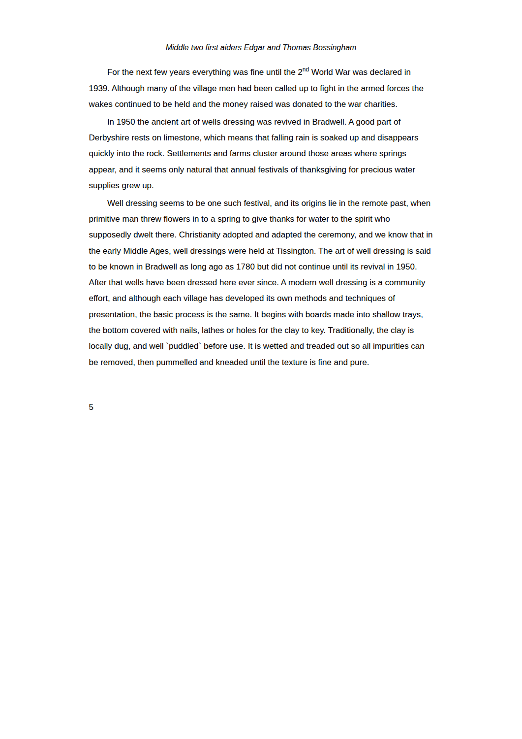Middle two first aiders Edgar and Thomas Bossingham
For the next few years everything was fine until the 2nd World War was declared in 1939. Although many of the village men had been called up to fight in the armed forces the wakes continued to be held and the money raised was donated to the war charities.
In 1950 the ancient art of wells dressing was revived in Bradwell. A good part of Derbyshire rests on limestone, which means that falling rain is soaked up and disappears quickly into the rock. Settlements and farms cluster around those areas where springs appear, and it seems only natural that annual festivals of thanksgiving for precious water supplies grew up.
Well dressing seems to be one such festival, and its origins lie in the remote past, when primitive man threw flowers in to a spring to give thanks for water to the spirit who supposedly dwelt there. Christianity adopted and adapted the ceremony, and we know that in the early Middle Ages, well dressings were held at Tissington. The art of well dressing is said to be known in Bradwell as long ago as 1780 but did not continue until its revival in 1950. After that wells have been dressed here ever since. A modern well dressing is a community effort, and although each village has developed its own methods and techniques of presentation, the basic process is the same. It begins with boards made into shallow trays, the bottom covered with nails, lathes or holes for the clay to key. Traditionally, the clay is locally dug, and well `puddled` before use. It is wetted and treaded out so all impurities can be removed, then pummelled and kneaded until the texture is fine and pure.
5